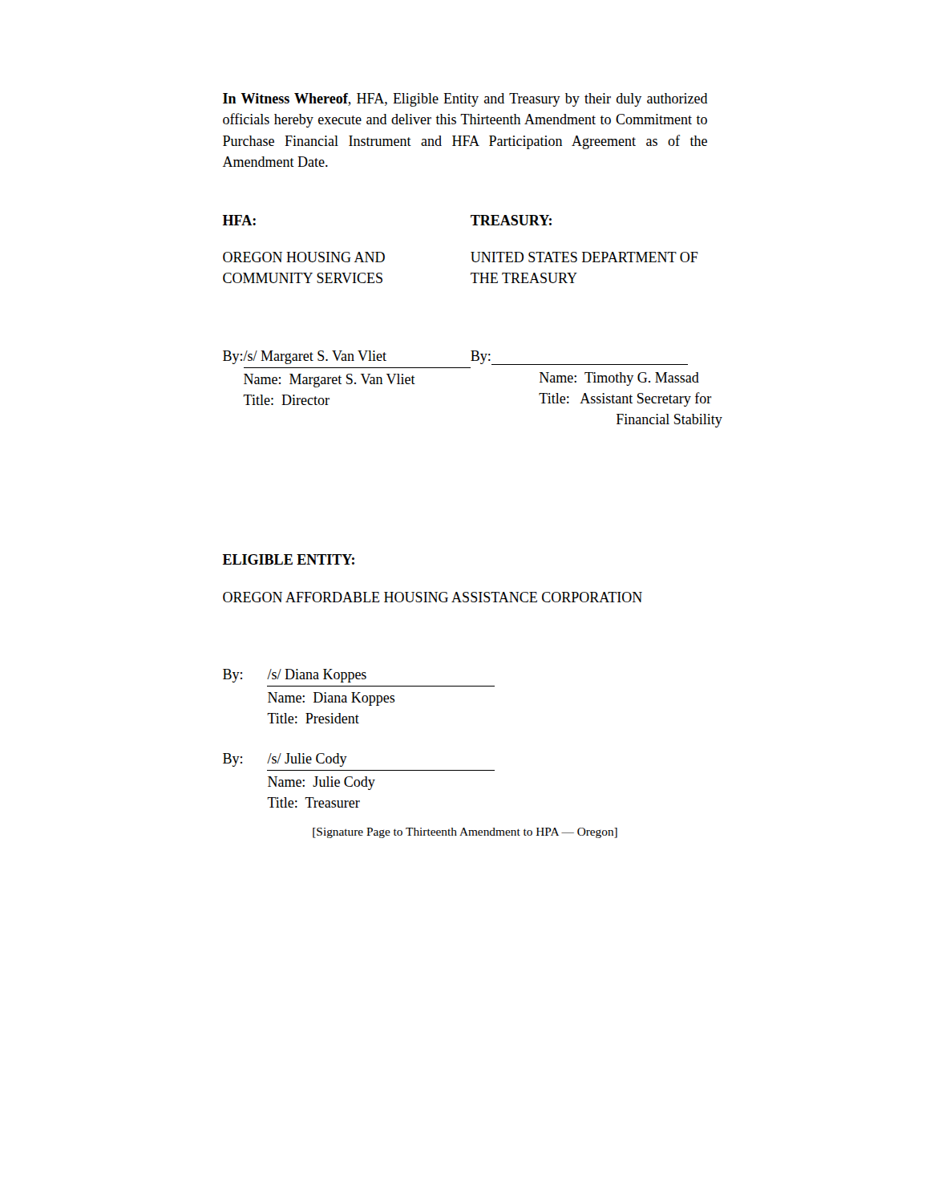In Witness Whereof, HFA, Eligible Entity and Treasury by their duly authorized officials hereby execute and deliver this Thirteenth Amendment to Commitment to Purchase Financial Instrument and HFA Participation Agreement as of the Amendment Date.
| HFA: OREGON HOUSING AND COMMUNITY SERVICES By: /s/ Margaret S. Van Vliet Name: Margaret S. Van Vliet Title: Director | TREASURY: UNITED STATES DEPARTMENT OF THE TREASURY By: Name: Timothy G. Massad Title: Assistant Secretary for Financial Stability |
ELIGIBLE ENTITY:
OREGON AFFORDABLE HOUSING ASSISTANCE CORPORATION
By: /s/ Diana Koppes
Name: Diana Koppes
Title: President
By: /s/ Julie Cody
Name: Julie Cody
Title: Treasurer
[Signature Page to Thirteenth Amendment to HPA — Oregon]